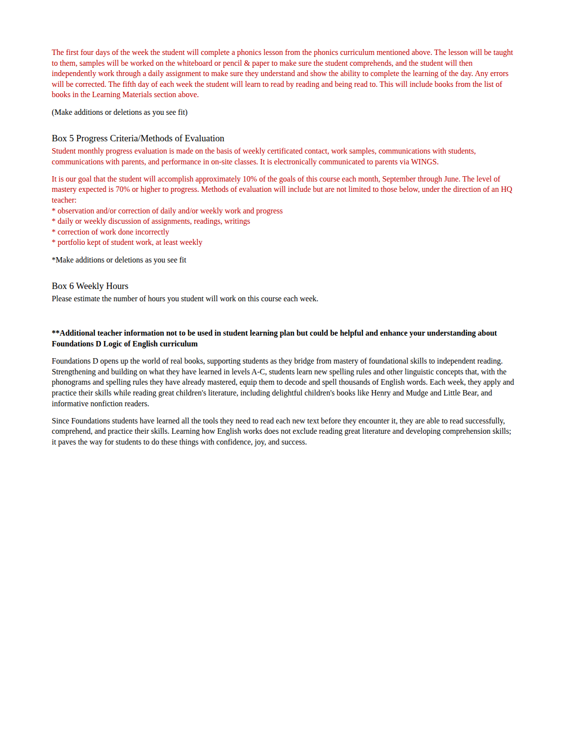The first four days of the week the student will complete a phonics lesson from the phonics curriculum mentioned above. The lesson will be taught to them, samples will be worked on the whiteboard or pencil & paper to make sure the student comprehends, and the student will then independently work through a daily assignment to make sure they understand and show the ability to complete the learning of the day. Any errors will be corrected. The fifth day of each week the student will learn to read by reading and being read to. This will include books from the list of books in the Learning Materials section above.
(Make additions or deletions as you see fit)
Box 5 Progress Criteria/Methods of Evaluation
Student monthly progress evaluation is made on the basis of weekly certificated contact, work samples, communications with students, communications with parents, and performance in on-site classes. It is electronically communicated to parents via WINGS.
It is our goal that the student will accomplish approximately 10% of the goals of this course each month, September through June. The level of mastery expected is 70% or higher to progress. Methods of evaluation will include but are not limited to those below, under the direction of an HQ teacher:
* observation and/or correction of daily and/or weekly work and progress
* daily or weekly discussion of assignments, readings, writings
* correction of work done incorrectly
* portfolio kept of student work, at least weekly
*Make additions or deletions as you see fit
Box 6 Weekly Hours
Please estimate the number of hours you student will work on this course each week.
**Additional teacher information not to be used in student learning plan but could be helpful and enhance your understanding about Foundations D Logic of English curriculum
Foundations D opens up the world of real books, supporting students as they bridge from mastery of foundational skills to independent reading. Strengthening and building on what they have learned in levels A-C, students learn new spelling rules and other linguistic concepts that, with the phonograms and spelling rules they have already mastered, equip them to decode and spell thousands of English words. Each week, they apply and practice their skills while reading great children's literature, including delightful children's books like Henry and Mudge and Little Bear, and informative nonfiction readers.
Since Foundations students have learned all the tools they need to read each new text before they encounter it, they are able to read successfully, comprehend, and practice their skills. Learning how English works does not exclude reading great literature and developing comprehension skills; it paves the way for students to do these things with confidence, joy, and success.